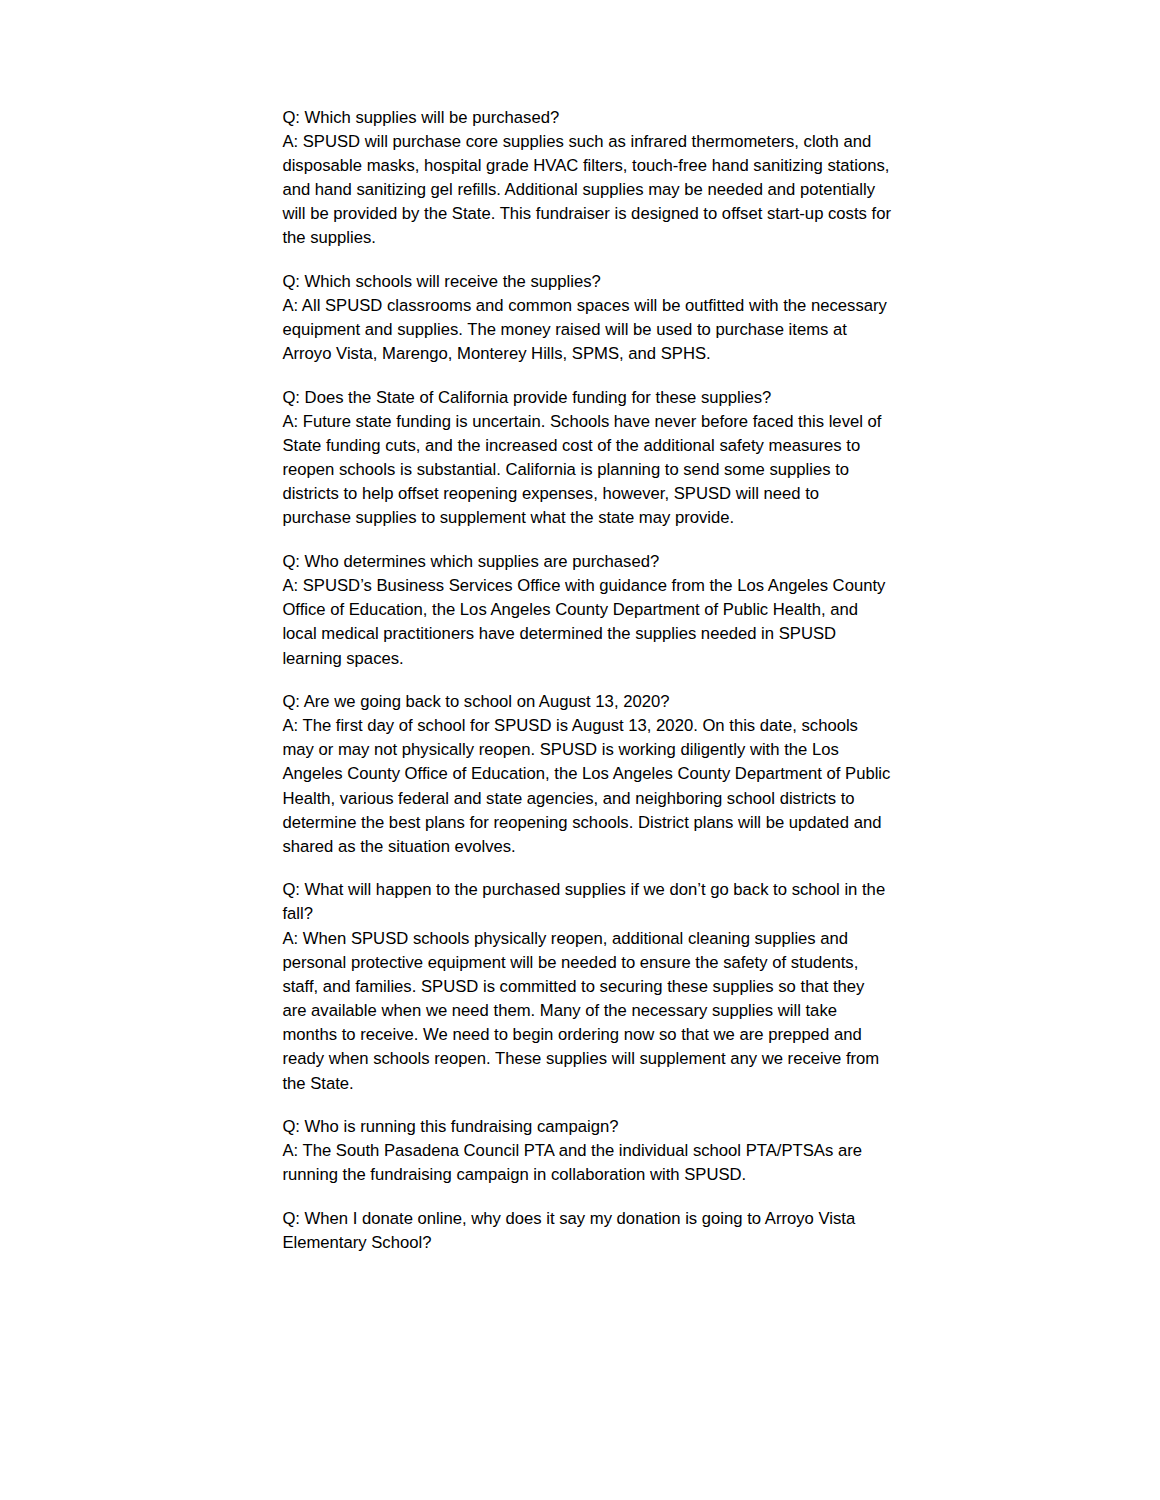Q: Which supplies will be purchased?
A: SPUSD will purchase core supplies such as infrared thermometers, cloth and disposable masks, hospital grade HVAC filters, touch-free hand sanitizing stations, and hand sanitizing gel refills. Additional supplies may be needed and potentially will be provided by the State. This fundraiser is designed to offset start-up costs for the supplies.
Q: Which schools will receive the supplies?
A: All SPUSD classrooms and common spaces will be outfitted with the necessary equipment and supplies. The money raised will be used to purchase items at Arroyo Vista, Marengo, Monterey Hills, SPMS, and SPHS.
Q: Does the State of California provide funding for these supplies?
A: Future state funding is uncertain. Schools have never before faced this level of State funding cuts, and the increased cost of the additional safety measures to reopen schools is substantial. California is planning to send some supplies to districts to help offset reopening expenses, however, SPUSD will need to purchase supplies to supplement what the state may provide.
Q: Who determines which supplies are purchased?
A: SPUSD’s Business Services Office with guidance from the Los Angeles County Office of Education, the Los Angeles County Department of Public Health, and local medical practitioners have determined the supplies needed in SPUSD learning spaces.
Q: Are we going back to school on August 13, 2020?
A: The first day of school for SPUSD is August 13, 2020. On this date, schools may or may not physically reopen. SPUSD is working diligently with the Los Angeles County Office of Education, the Los Angeles County Department of Public Health, various federal and state agencies, and neighboring school districts to determine the best plans for reopening schools. District plans will be updated and shared as the situation evolves.
Q: What will happen to the purchased supplies if we don’t go back to school in the fall?
A: When SPUSD schools physically reopen, additional cleaning supplies and personal protective equipment will be needed to ensure the safety of students, staff, and families. SPUSD is committed to securing these supplies so that they are available when we need them. Many of the necessary supplies will take months to receive. We need to begin ordering now so that we are prepped and ready when schools reopen. These supplies will supplement any we receive from the State.
Q: Who is running this fundraising campaign?
A: The South Pasadena Council PTA and the individual school PTA/PTSAs are running the fundraising campaign in collaboration with SPUSD.
Q: When I donate online, why does it say my donation is going to Arroyo Vista Elementary School?